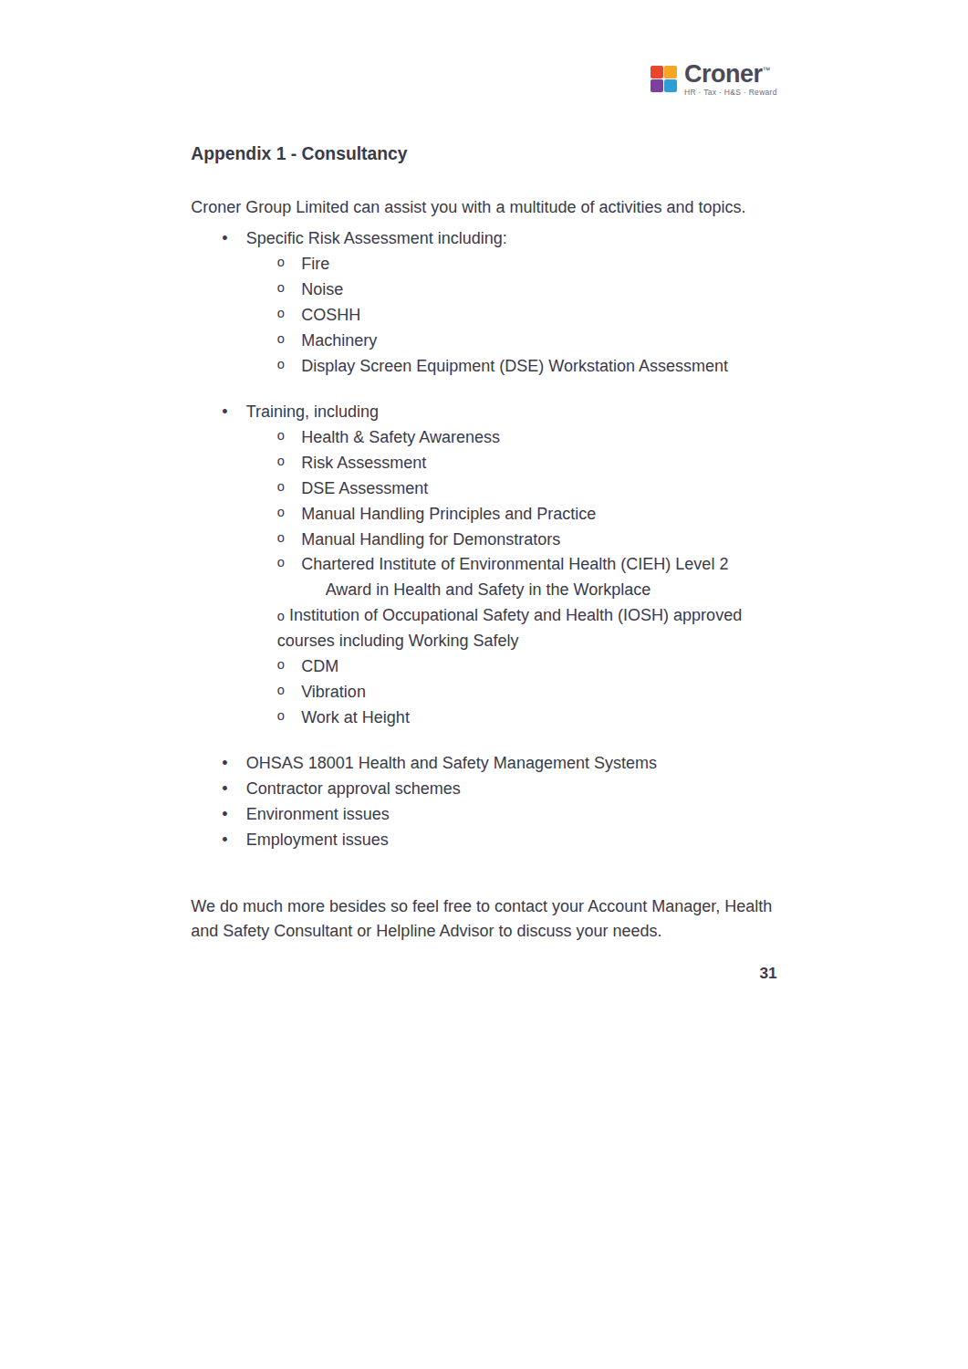Croner™
HR · Tax · H&S · Reward
Appendix 1 - Consultancy
Croner Group Limited can assist you with a multitude of activities and topics.
Specific Risk Assessment including:
Fire
Noise
COSHH
Machinery
Display Screen Equipment (DSE) Workstation Assessment
Training, including
Health & Safety Awareness
Risk Assessment
DSE Assessment
Manual Handling Principles and Practice
Manual Handling for Demonstrators
Chartered Institute of Environmental Health (CIEH) Level 2Award in Health and Safety in the Workplace
o Institution of Occupational Safety and Health (IOSH) approved courses including Working Safely
CDM
Vibration
Work at Height
OHSAS 18001 Health and Safety Management Systems
Contractor approval schemes
Environment issues
Employment issues
We do much more besides so feel free to contact your Account Manager, Health and Safety Consultant or Helpline Advisor to discuss your needs.
31